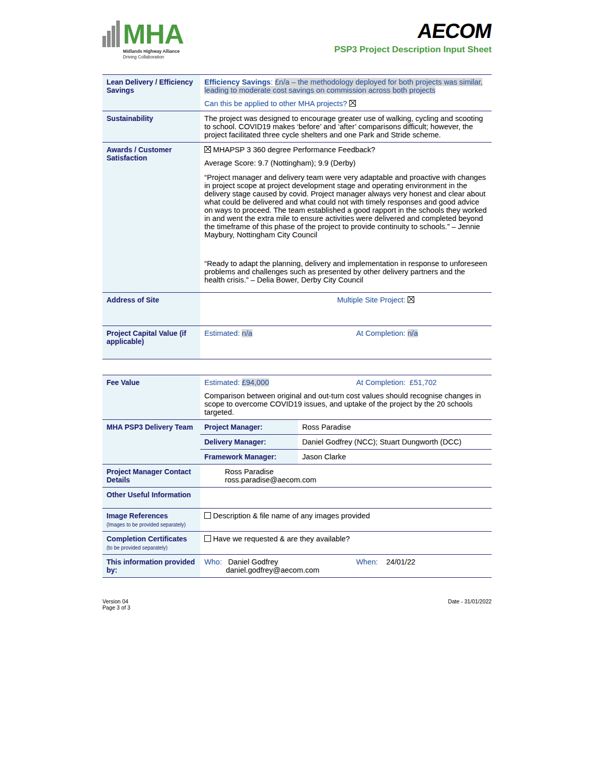MHA
Midlands Highway Alliance
Driving Collaboration
AECOM
PSP3 Project Description Input Sheet
| Lean Delivery / Efficiency Savings | Efficiency Savings : £n/a – the methodology deployed for both projects was similar, leading to moderate cost savings on commission across both projects Can this be applied to other MHA projects? |
| Sustainability | The project was designed to encourage greater use of walking, cycling and scooting to school. COVID19 makes ‘before’ and ‘after’ comparisons difficult; however, the project facilitated three cycle shelters and one Park and Stride scheme. |
| Awards / Customer Satisfaction | MHAPSP 3 360 degree Performance Feedback? Average Score: 9.7 (Nottingham); 9.9 (Derby) “Project manager and delivery team were very adaptable and proactive with changes in project scope at project development stage and operating environment in the delivery stage caused by covid. Project manager always very honest and clear about what could be delivered and what could not with timely responses and good advice on ways to proceed. The team established a good rapport in the schools they worked in and went the extra mile to ensure activities were delivered and completed beyond the timeframe of this phase of the project to provide continuity to schools.” – Jennie Maybury, Nottingham City Council “Ready to adapt the planning, delivery and implementation in response to unforeseen problems and challenges such as presented by other delivery partners and the health crisis.” – Delia Bower, Derby City Council |
| Address of Site | Multiple Site Project: |
| Project Capital Value (if applicable) | Estimated: n/a At Completion: n/a |
| Fee Value | Estimated: £94,000 At Completion: £51,702 Comparison between original and out-turn cost values should recognise changes in scope to overcome COVID19 issues, and uptake of the project by the 20 schools targeted. |
| MHA PSP3 Delivery Team | / Project Manager: / Ross Paradise / / Delivery Manager: / Daniel Godfrey (NCC); Stuart Dungworth (DCC) / / Framework Manager: / Jason Clarke / |
| Project Manager Contact Details | Ross Paradise ross.paradise@aecom.com |
| Other Useful Information | |
| Image References (Images to be provided separately) | Description & file name of any images provided |
| Completion Certificates (to be provided separately) | Have we requested & are they available? |
| This information provided by: | Who: Daniel Godfrey daniel.godfrey@aecom.com When: 24/01/22 |
Version 04
Page 3 of 3
Date - 31/01/2022